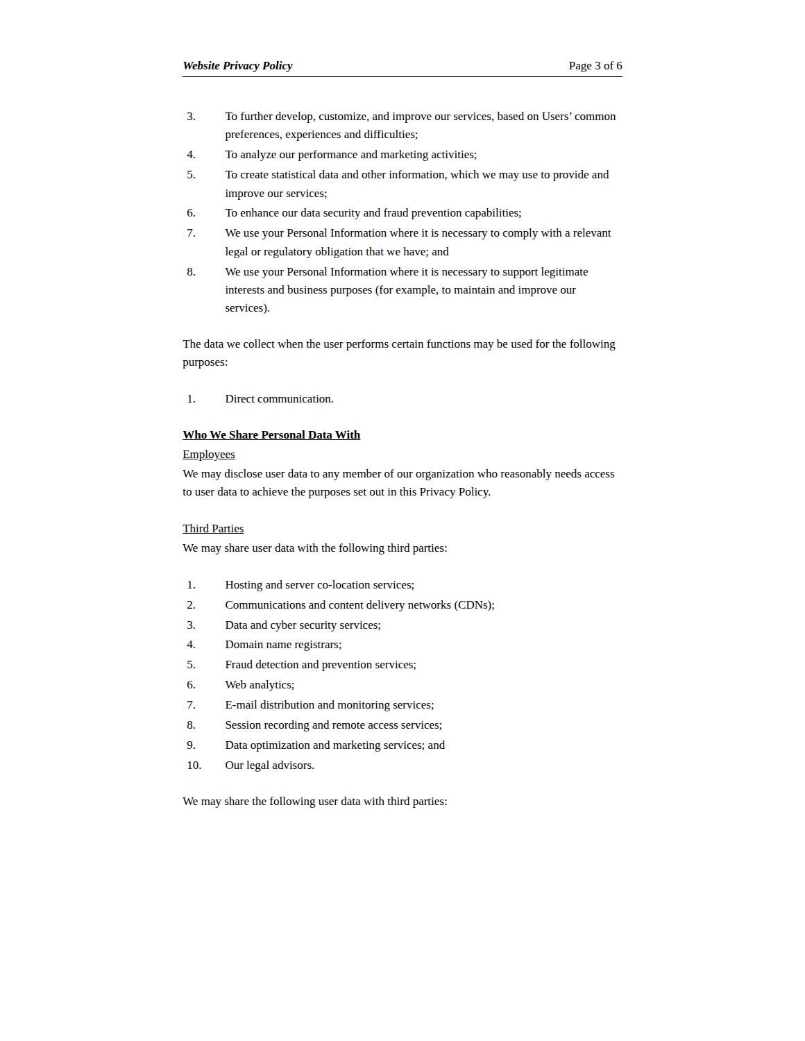Website Privacy Policy Page 3 of 6
3. To further develop, customize, and improve our services, based on Users’ common preferences, experiences and difficulties;
4. To analyze our performance and marketing activities;
5. To create statistical data and other information, which we may use to provide and improve our services;
6. To enhance our data security and fraud prevention capabilities;
7. We use your Personal Information where it is necessary to comply with a relevant legal or regulatory obligation that we have; and
8. We use your Personal Information where it is necessary to support legitimate interests and business purposes (for example, to maintain and improve our services).
The data we collect when the user performs certain functions may be used for the following purposes:
1. Direct communication.
Who We Share Personal Data With
Employees
We may disclose user data to any member of our organization who reasonably needs access to user data to achieve the purposes set out in this Privacy Policy.
Third Parties
We may share user data with the following third parties:
1. Hosting and server co-location services;
2. Communications and content delivery networks (CDNs);
3. Data and cyber security services;
4. Domain name registrars;
5. Fraud detection and prevention services;
6. Web analytics;
7. E-mail distribution and monitoring services;
8. Session recording and remote access services;
9. Data optimization and marketing services; and
10. Our legal advisors.
We may share the following user data with third parties: